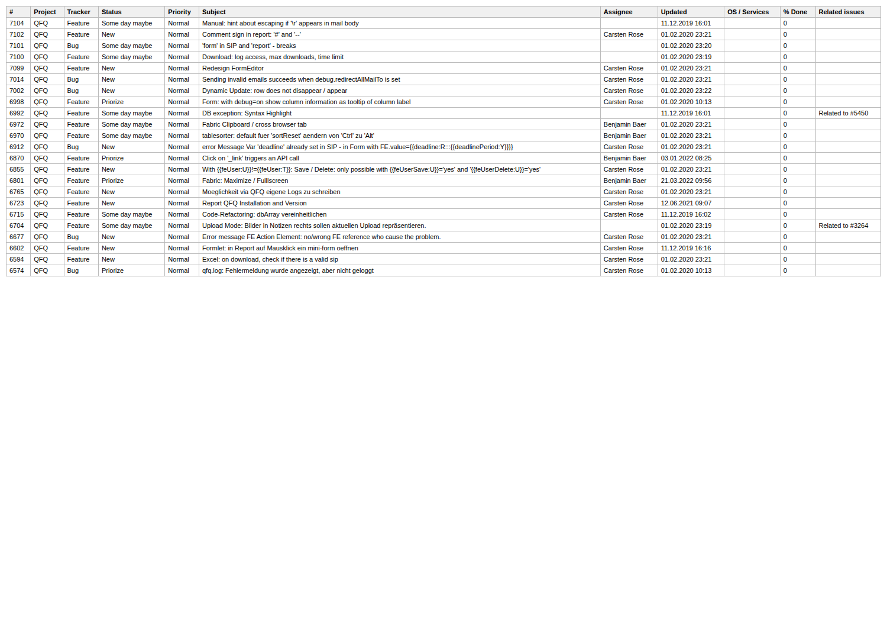| # | Project | Tracker | Status | Priority | Subject | Assignee | Updated | OS / Services | % Done | Related issues |
| --- | --- | --- | --- | --- | --- | --- | --- | --- | --- | --- |
| 7104 | QFQ | Feature | Some day maybe | Normal | Manual: hint about escaping if '\r' appears in mail body | | 11.12.2019 16:01 | | 0 | |
| 7102 | QFQ | Feature | New | Normal | Comment sign in report: '#' and '--' | Carsten Rose | 01.02.2020 23:21 | | 0 | |
| 7101 | QFQ | Bug | Some day maybe | Normal | 'form' in SIP and 'report' - breaks | | 01.02.2020 23:20 | | 0 | |
| 7100 | QFQ | Feature | Some day maybe | Normal | Download: log access, max downloads, time limit | | 01.02.2020 23:19 | | 0 | |
| 7099 | QFQ | Feature | New | Normal | Redesign FormEditor | Carsten Rose | 01.02.2020 23:21 | | 0 | |
| 7014 | QFQ | Bug | New | Normal | Sending invalid emails succeeds when debug.redirectAllMailTo is set | Carsten Rose | 01.02.2020 23:21 | | 0 | |
| 7002 | QFQ | Bug | New | Normal | Dynamic Update: row does not disappear / appear | Carsten Rose | 01.02.2020 23:22 | | 0 | |
| 6998 | QFQ | Feature | Priorize | Normal | Form: with debug=on show column information as tooltip of column label | Carsten Rose | 01.02.2020 10:13 | | 0 | |
| 6992 | QFQ | Feature | Some day maybe | Normal | DB exception: Syntax Highlight | | 11.12.2019 16:01 | | 0 | Related to #5450 |
| 6972 | QFQ | Feature | Some day maybe | Normal | Fabric Clipboard / cross browser tab | Benjamin Baer | 01.02.2020 23:21 | | 0 | |
| 6970 | QFQ | Feature | Some day maybe | Normal | tablesorter: default fuer 'sortReset' aendern von 'Ctrl' zu 'Alt' | Benjamin Baer | 01.02.2020 23:21 | | 0 | |
| 6912 | QFQ | Bug | New | Normal | error Message Var 'deadline' already set in SIP - in Form with FE.value={{deadline:R:::{{deadlinePeriod:Y}}}} | Carsten Rose | 01.02.2020 23:21 | | 0 | |
| 6870 | QFQ | Feature | Priorize | Normal | Click on '_link' triggers an API call | Benjamin Baer | 03.01.2022 08:25 | | 0 | |
| 6855 | QFQ | Feature | New | Normal | With {{feUser:U}}!={{feUser:T}}: Save / Delete: only possible with {{feUserSave:U}}='yes' and '{{feUserDelete:U}}='yes' | Carsten Rose | 01.02.2020 23:21 | | 0 | |
| 6801 | QFQ | Feature | Priorize | Normal | Fabric: Maximize / Fulllscreen | Benjamin Baer | 21.03.2022 09:56 | | 0 | |
| 6765 | QFQ | Feature | New | Normal | Moeglichkeit via QFQ eigene Logs zu schreiben | Carsten Rose | 01.02.2020 23:21 | | 0 | |
| 6723 | QFQ | Feature | New | Normal | Report QFQ Installation and Version | Carsten Rose | 12.06.2021 09:07 | | 0 | |
| 6715 | QFQ | Feature | Some day maybe | Normal | Code-Refactoring: dbArray vereinheitlichen | Carsten Rose | 11.12.2019 16:02 | | 0 | |
| 6704 | QFQ | Feature | Some day maybe | Normal | Upload Mode: Bilder in Notizen rechts sollen aktuellen Upload repräsentieren. | | 01.02.2020 23:19 | | 0 | Related to #3264 |
| 6677 | QFQ | Bug | New | Normal | Error message FE Action Element: no/wrong FE reference who cause the problem. | Carsten Rose | 01.02.2020 23:21 | | 0 | |
| 6602 | QFQ | Feature | New | Normal | Formlet: in Report auf Mausklick ein mini-form oeffnen | Carsten Rose | 11.12.2019 16:16 | | 0 | |
| 6594 | QFQ | Feature | New | Normal | Excel: on download, check if there is a valid sip | Carsten Rose | 01.02.2020 23:21 | | 0 | |
| 6574 | QFQ | Bug | Priorize | Normal | qfq.log: Fehlermeldung wurde angezeigt, aber nicht geloggt | Carsten Rose | 01.02.2020 10:13 | | 0 | |